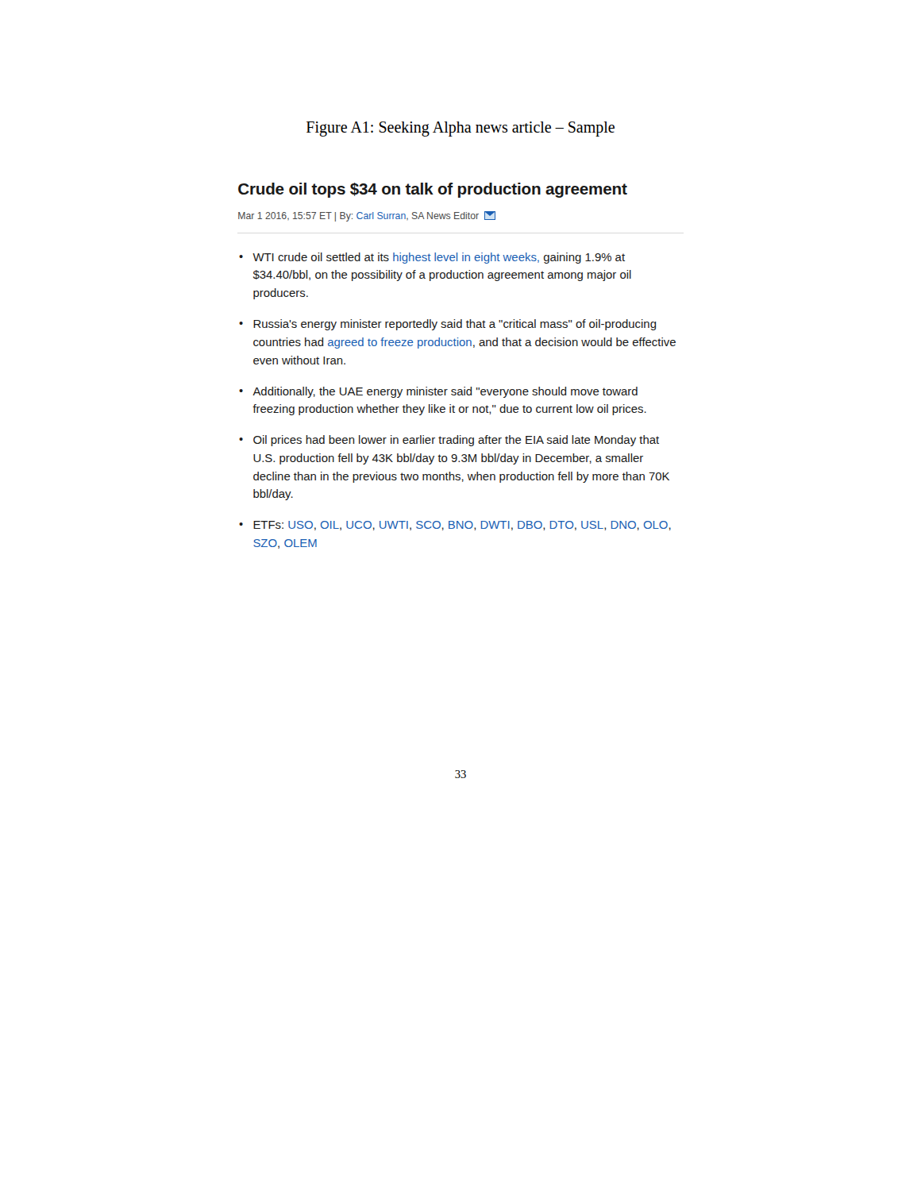Figure A1: Seeking Alpha news article – Sample
Crude oil tops $34 on talk of production agreement
Mar 1 2016, 15:57 ET | By: Carl Surran, SA News Editor
WTI crude oil settled at its highest level in eight weeks, gaining 1.9% at $34.40/bbl, on the possibility of a production agreement among major oil producers.
Russia's energy minister reportedly said that a "critical mass" of oil-producing countries had agreed to freeze production, and that a decision would be effective even without Iran.
Additionally, the UAE energy minister said "everyone should move toward freezing production whether they like it or not," due to current low oil prices.
Oil prices had been lower in earlier trading after the EIA said late Monday that U.S. production fell by 43K bbl/day to 9.3M bbl/day in December, a smaller decline than in the previous two months, when production fell by more than 70K bbl/day.
ETFs: USO, OIL, UCO, UWTI, SCO, BNO, DWTI, DBO, DTO, USL, DNO, OLO, SZO, OLEM
33